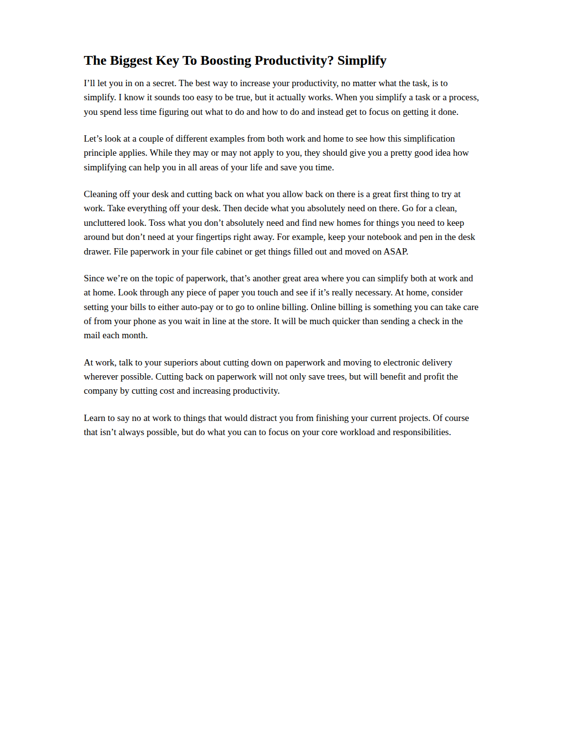The Biggest Key To Boosting Productivity? Simplify
I’ll let you in on a secret. The best way to increase your productivity, no matter what the task, is to simplify. I know it sounds too easy to be true, but it actually works. When you simplify a task or a process, you spend less time figuring out what to do and how to do and instead get to focus on getting it done.
Let’s look at a couple of different examples from both work and home to see how this simplification principle applies. While they may or may not apply to you, they should give you a pretty good idea how simplifying can help you in all areas of your life and save you time.
Cleaning off your desk and cutting back on what you allow back on there is a great first thing to try at work. Take everything off your desk. Then decide what you absolutely need on there. Go for a clean, uncluttered look. Toss what you don’t absolutely need and find new homes for things you need to keep around but don’t need at your fingertips right away. For example, keep your notebook and pen in the desk drawer. File paperwork in your file cabinet or get things filled out and moved on ASAP.
Since we’re on the topic of paperwork, that’s another great area where you can simplify both at work and at home. Look through any piece of paper you touch and see if it’s really necessary. At home, consider setting your bills to either auto-pay or to go to online billing. Online billing is something you can take care of from your phone as you wait in line at the store. It will be much quicker than sending a check in the mail each month.
At work, talk to your superiors about cutting down on paperwork and moving to electronic delivery wherever possible. Cutting back on paperwork will not only save trees, but will benefit and profit the company by cutting cost and increasing productivity.
Learn to say no at work to things that would distract you from finishing your current projects. Of course that isn’t always possible, but do what you can to focus on your core workload and responsibilities.